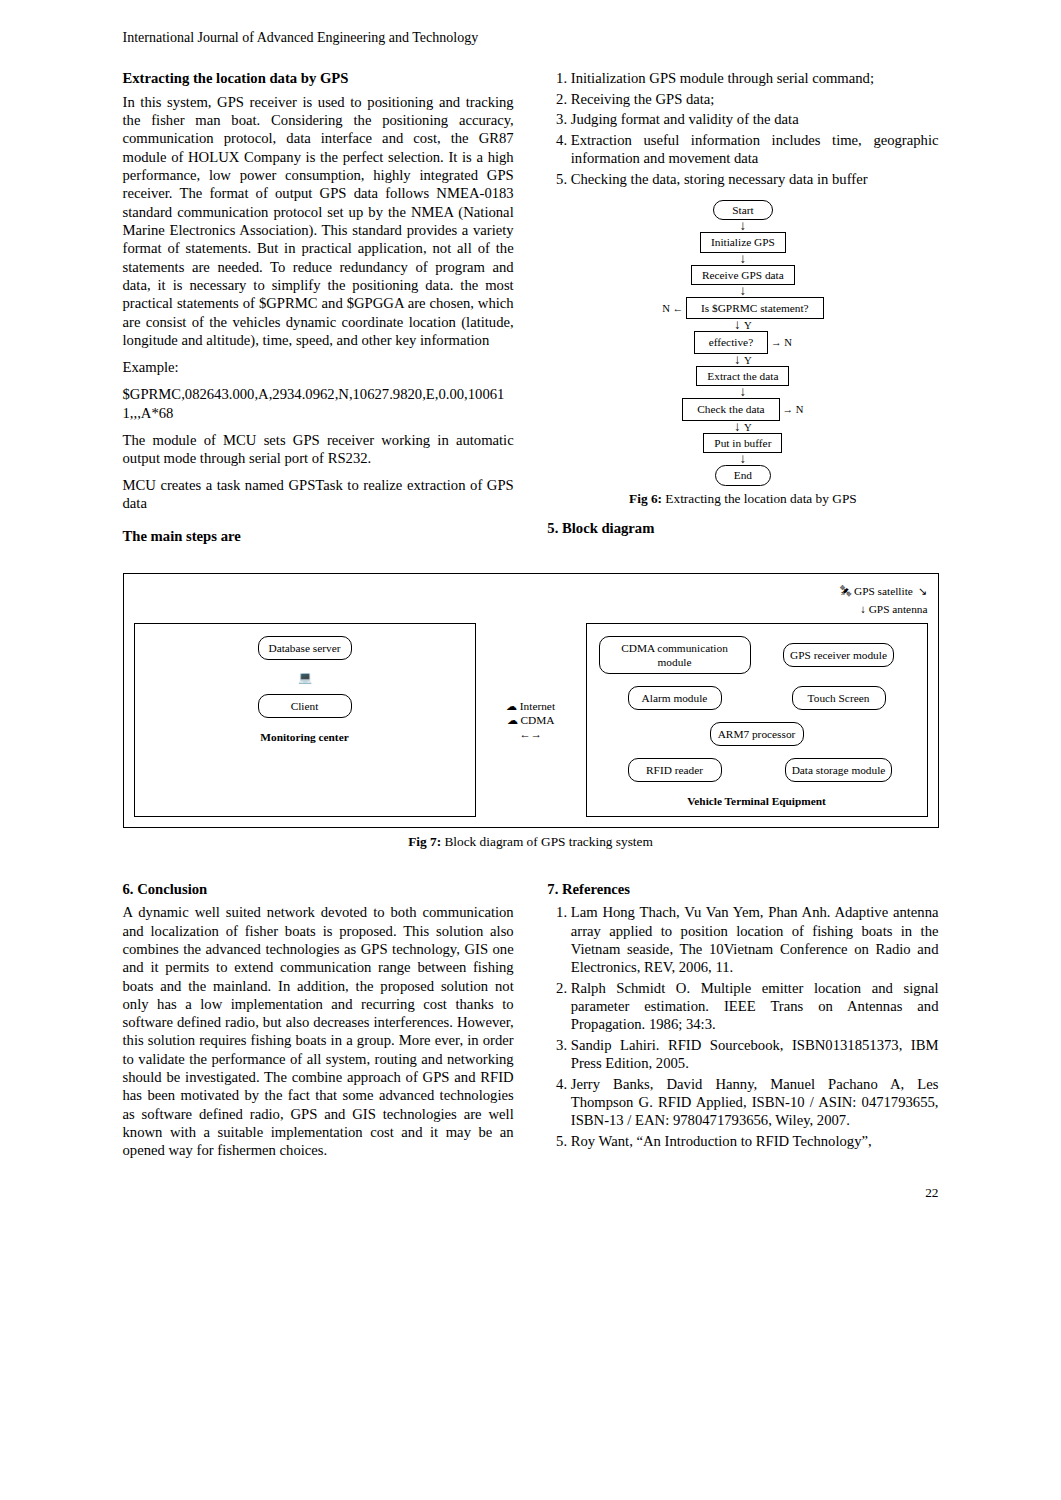International Journal of Advanced Engineering and Technology
Extracting the location data by GPS
In this system, GPS receiver is used to positioning and tracking the fisher man boat. Considering the positioning accuracy, communication protocol, data interface and cost, the GR87 module of HOLUX Company is the perfect selection. It is a high performance, low power consumption, highly integrated GPS receiver. The format of output GPS data follows NMEA-0183 standard communication protocol set up by the NMEA (National Marine Electronics Association). This standard provides a variety format of statements. But in practical application, not all of the statements are needed. To reduce redundancy of program and data, it is necessary to simplify the positioning data. the most practical statements of $GPRMC and $GPGGA are chosen, which are consist of the vehicles dynamic coordinate location (latitude, longitude and altitude), time, speed, and other key information
Example:
$GPRMC,082643.000,A,2934.0962,N,10627.9820,E,0.00,100611,,,A*68
The module of MCU sets GPS receiver working in automatic output mode through serial port of RS232.
MCU creates a task named GPSTask to realize extraction of GPS data
The main steps are
Initialization GPS module through serial command;
Receiving the GPS data;
Judging format and validity of the data
Extraction useful information includes time, geographic information and movement data
Checking the data, storing necessary data in buffer
Start
↓
Initialize GPS
↓
Receive GPS data
↓
N ← Is $GPRMC statement?
↓ Y
effective? → N
↓ Y
Extract the data
↓
Check the data → N
↓ Y
Put in buffer
↓
End
Fig 6: Extracting the location data by GPS
5. Block diagram
🛰 GPS satellite ↘
↓ GPS antenna
Database server
💻
Client
Monitoring center
☁ Internet
☁ CDMA
←→
CDMA communication module
GPS receiver module
Alarm module
Touch Screen
ARM7 processor
RFID reader
Data storage module
Vehicle Terminal Equipment
Fig 7: Block diagram of GPS tracking system
6. Conclusion
A dynamic well suited network devoted to both communication and localization of fisher boats is proposed. This solution also combines the advanced technologies as GPS technology, GIS one and it permits to extend communication range between fishing boats and the mainland. In addition, the proposed solution not only has a low implementation and recurring cost thanks to software defined radio, but also decreases interferences. However, this solution requires fishing boats in a group. More ever, in order to validate the performance of all system, routing and networking should be investigated. The combine approach of GPS and RFID has been motivated by the fact that some advanced technologies as software defined radio, GPS and GIS technologies are well known with a suitable implementation cost and it may be an opened way for fishermen choices.
7. References
Lam Hong Thach, Vu Van Yem, Phan Anh. Adaptive antenna array applied to position location of fishing boats in the Vietnam seaside, The 10Vietnam Conference on Radio and Electronics, REV, 2006, 11.
Ralph Schmidt O. Multiple emitter location and signal parameter estimation. IEEE Trans on Antennas and Propagation. 1986; 34:3.
Sandip Lahiri. RFID Sourcebook, ISBN0131851373, IBM Press Edition, 2005.
Jerry Banks, David Hanny, Manuel Pachano A, Les Thompson G. RFID Applied, ISBN-10 / ASIN: 0471793655, ISBN-13 / EAN: 9780471793656, Wiley, 2007.
Roy Want, “An Introduction to RFID Technology”,
22